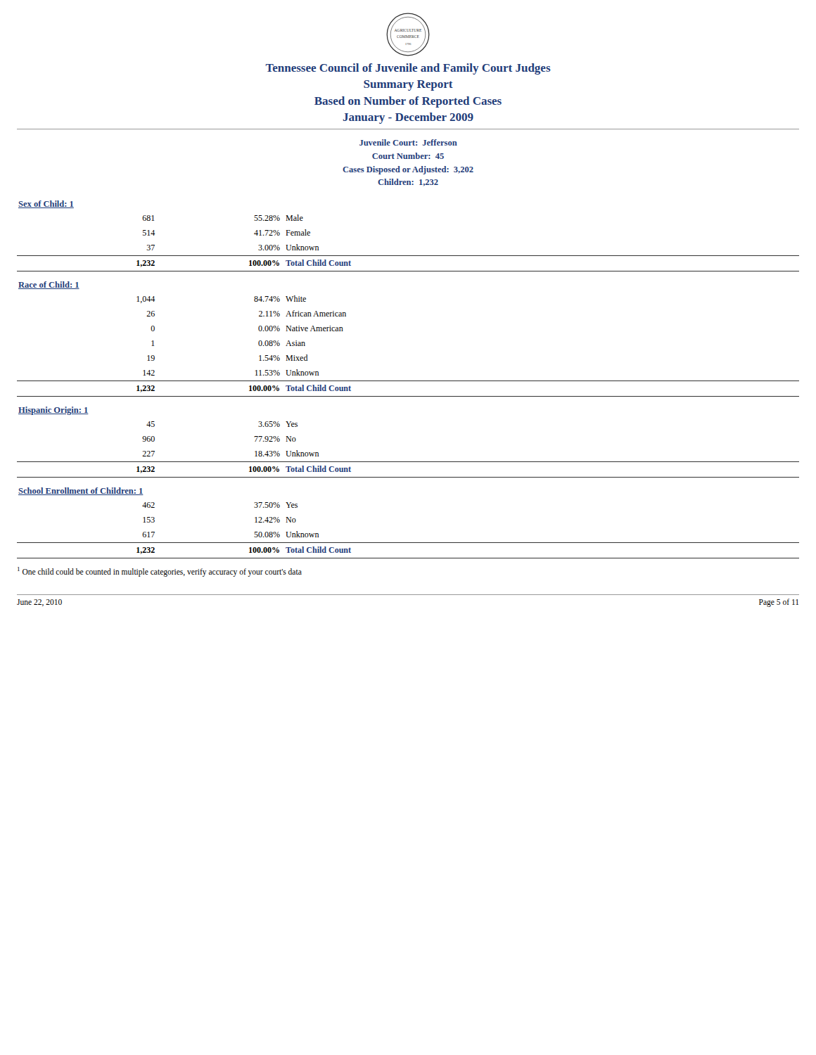Tennessee Council of Juvenile and Family Court Judges
Summary Report
Based on Number of Reported Cases
January - December 2009
Juvenile Court: Jefferson
Court Number: 45
Cases Disposed or Adjusted: 3,202
Children: 1,232
Sex of Child: 1
| 681 | 55.28% | Male |
| 514 | 41.72% | Female |
| 37 | 3.00% | Unknown |
| 1,232 | 100.00% | Total Child Count |
Race of Child: 1
| 1,044 | 84.74% | White |
| 26 | 2.11% | African American |
| 0 | 0.00% | Native American |
| 1 | 0.08% | Asian |
| 19 | 1.54% | Mixed |
| 142 | 11.53% | Unknown |
| 1,232 | 100.00% | Total Child Count |
Hispanic Origin: 1
| 45 | 3.65% | Yes |
| 960 | 77.92% | No |
| 227 | 18.43% | Unknown |
| 1,232 | 100.00% | Total Child Count |
School Enrollment of Children: 1
| 462 | 37.50% | Yes |
| 153 | 12.42% | No |
| 617 | 50.08% | Unknown |
| 1,232 | 100.00% | Total Child Count |
1 One child could be counted in multiple categories, verify accuracy of your court's data
June 22, 2010
Page 5 of 11